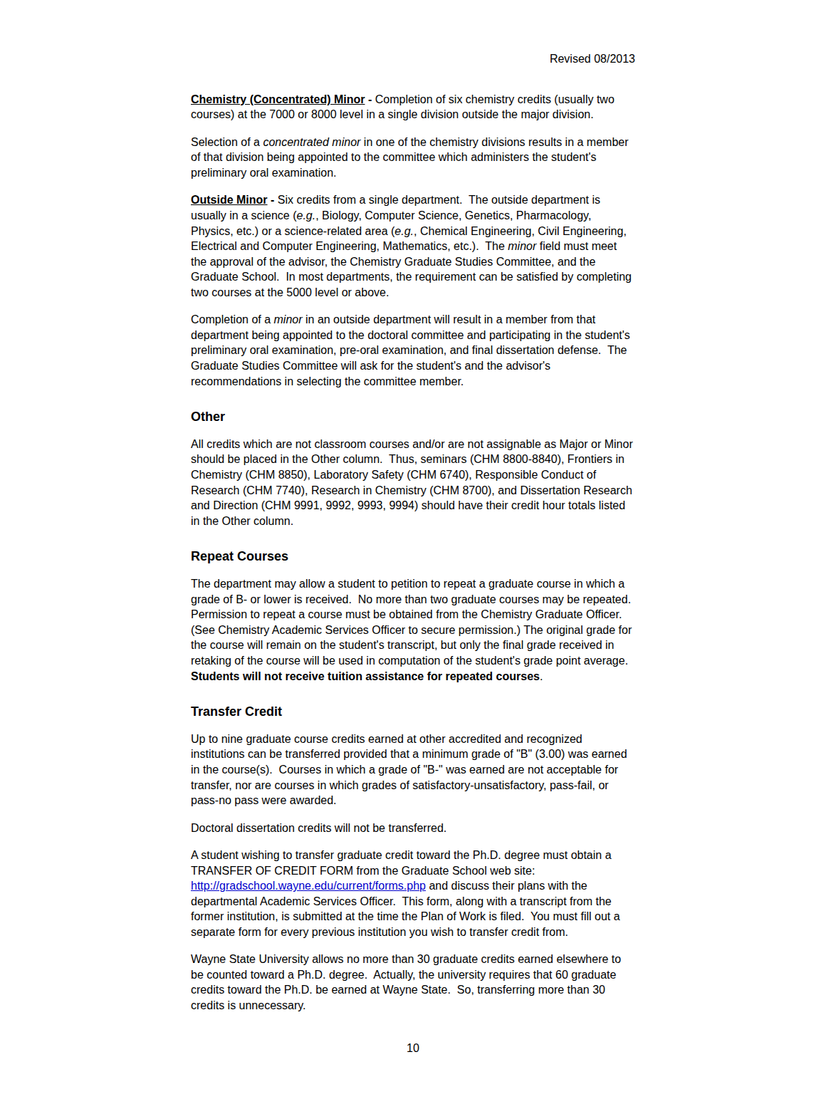Revised 08/2013
Chemistry (Concentrated) Minor - Completion of six chemistry credits (usually two courses) at the 7000 or 8000 level in a single division outside the major division.
Selection of a concentrated minor in one of the chemistry divisions results in a member of that division being appointed to the committee which administers the student's preliminary oral examination.
Outside Minor - Six credits from a single department. The outside department is usually in a science (e.g., Biology, Computer Science, Genetics, Pharmacology, Physics, etc.) or a science-related area (e.g., Chemical Engineering, Civil Engineering, Electrical and Computer Engineering, Mathematics, etc.). The minor field must meet the approval of the advisor, the Chemistry Graduate Studies Committee, and the Graduate School. In most departments, the requirement can be satisfied by completing two courses at the 5000 level or above.
Completion of a minor in an outside department will result in a member from that department being appointed to the doctoral committee and participating in the student's preliminary oral examination, pre-oral examination, and final dissertation defense. The Graduate Studies Committee will ask for the student's and the advisor's recommendations in selecting the committee member.
Other
All credits which are not classroom courses and/or are not assignable as Major or Minor should be placed in the Other column. Thus, seminars (CHM 8800-8840), Frontiers in Chemistry (CHM 8850), Laboratory Safety (CHM 6740), Responsible Conduct of Research (CHM 7740), Research in Chemistry (CHM 8700), and Dissertation Research and Direction (CHM 9991, 9992, 9993, 9994) should have their credit hour totals listed in the Other column.
Repeat Courses
The department may allow a student to petition to repeat a graduate course in which a grade of B- or lower is received. No more than two graduate courses may be repeated. Permission to repeat a course must be obtained from the Chemistry Graduate Officer. (See Chemistry Academic Services Officer to secure permission.) The original grade for the course will remain on the student's transcript, but only the final grade received in retaking of the course will be used in computation of the student's grade point average. Students will not receive tuition assistance for repeated courses.
Transfer Credit
Up to nine graduate course credits earned at other accredited and recognized institutions can be transferred provided that a minimum grade of "B" (3.00) was earned in the course(s). Courses in which a grade of "B-" was earned are not acceptable for transfer, nor are courses in which grades of satisfactory-unsatisfactory, pass-fail, or pass-no pass were awarded.
Doctoral dissertation credits will not be transferred.
A student wishing to transfer graduate credit toward the Ph.D. degree must obtain a TRANSFER OF CREDIT FORM from the Graduate School web site: http://gradschool.wayne.edu/current/forms.php and discuss their plans with the departmental Academic Services Officer. This form, along with a transcript from the former institution, is submitted at the time the Plan of Work is filed. You must fill out a separate form for every previous institution you wish to transfer credit from.
Wayne State University allows no more than 30 graduate credits earned elsewhere to be counted toward a Ph.D. degree. Actually, the university requires that 60 graduate credits toward the Ph.D. be earned at Wayne State. So, transferring more than 30 credits is unnecessary.
10